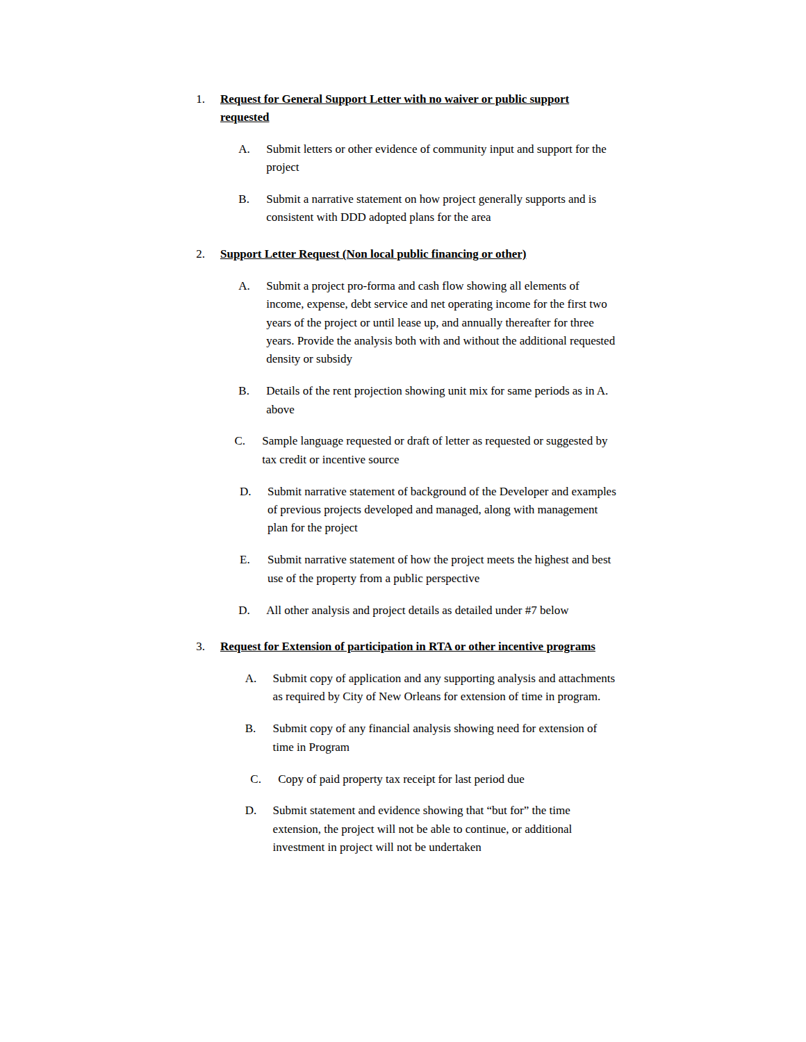1. Request for General Support Letter with no waiver or public support requested
A. Submit letters or other evidence of community input and support for the project
B. Submit a narrative statement on how project generally supports and is consistent with DDD adopted plans for the area
2. Support Letter Request (Non local public financing or other)
A. Submit a project pro-forma and cash flow showing all elements of income, expense, debt service and net operating income for the first two years of the project or until lease up, and annually thereafter for three years. Provide the analysis both with and without the additional requested density or subsidy
B. Details of the rent projection showing unit mix for same periods as in A. above
C. Sample language requested or draft of letter as requested or suggested by tax credit or incentive source
D. Submit narrative statement of background of the Developer and examples of previous projects developed and managed, along with management plan for the project
E. Submit narrative statement of how the project meets the highest and best use of the property from a public perspective
D. All other analysis and project details as detailed under #7 below
3. Request for Extension of participation in RTA or other incentive programs
A. Submit copy of application and any supporting analysis and attachments as required by City of New Orleans for extension of time in program.
B. Submit copy of any financial analysis showing need for extension of time in Program
C. Copy of paid property tax receipt for last period due
D. Submit statement and evidence showing that “but for” the time extension, the project will not be able to continue, or additional investment in project will not be undertaken